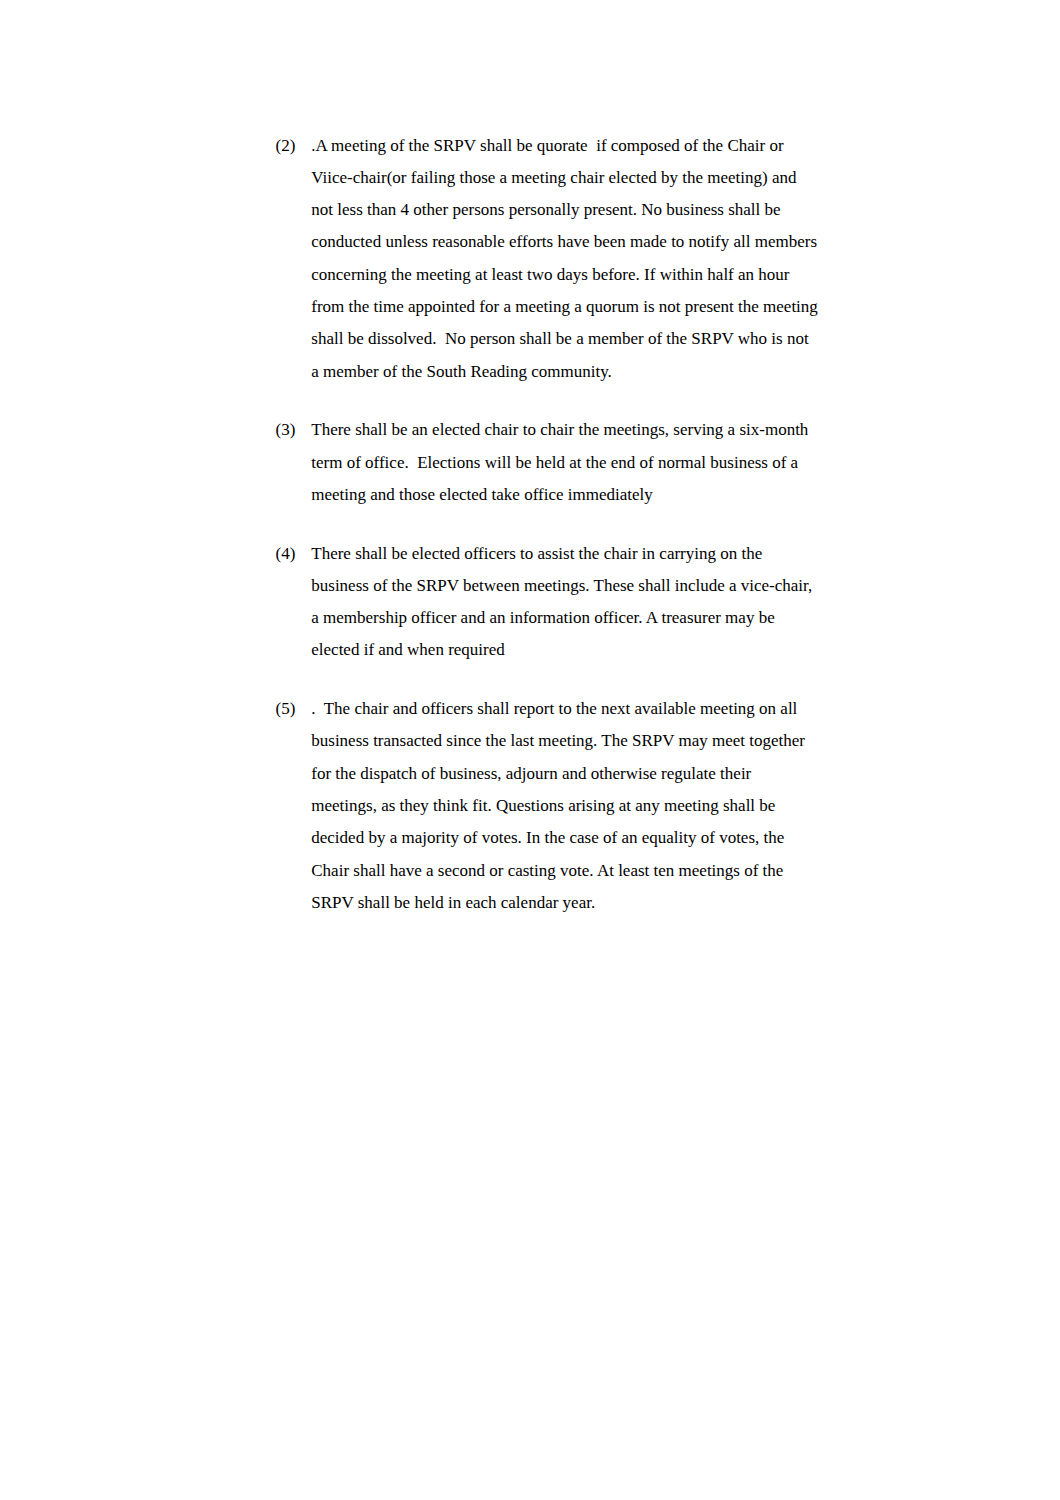(2) .A meeting of the SRPV shall be quorate if composed of the Chair or Viice-chair(or failing those a meeting chair elected by the meeting) and not less than 4 other persons personally present. No business shall be conducted unless reasonable efforts have been made to notify all members concerning the meeting at least two days before. If within half an hour from the time appointed for a meeting a quorum is not present the meeting shall be dissolved. No person shall be a member of the SRPV who is not a member of the South Reading community.
(3) There shall be an elected chair to chair the meetings, serving a six-month term of office. Elections will be held at the end of normal business of a meeting and those elected take office immediately
(4) There shall be elected officers to assist the chair in carrying on the business of the SRPV between meetings. These shall include a vice-chair, a membership officer and an information officer. A treasurer may be elected if and when required
(5) . The chair and officers shall report to the next available meeting on all business transacted since the last meeting. The SRPV may meet together for the dispatch of business, adjourn and otherwise regulate their meetings, as they think fit. Questions arising at any meeting shall be decided by a majority of votes. In the case of an equality of votes, the Chair shall have a second or casting vote. At least ten meetings of the SRPV shall be held in each calendar year.